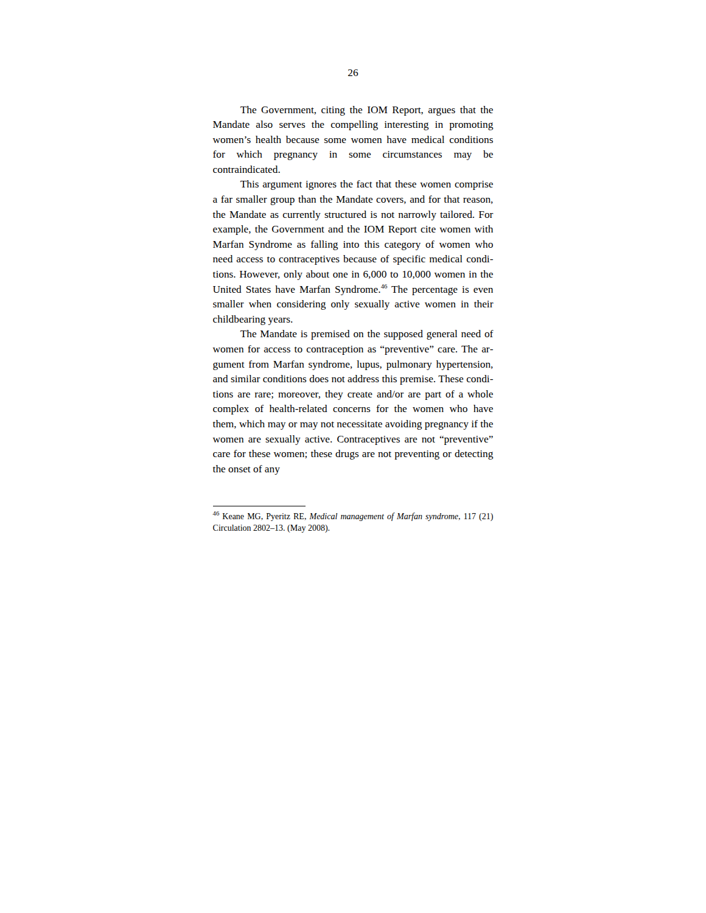26
The Government, citing the IOM Report, argues that the Mandate also serves the compelling interesting in promoting women’s health because some women have medical conditions for which pregnancy in some circumstances may be contraindicated.
This argument ignores the fact that these women comprise a far smaller group than the Mandate covers, and for that reason, the Mandate as currently structured is not narrowly tailored. For example, the Government and the IOM Report cite women with Marfan Syndrome as falling into this category of women who need access to contraceptives because of specific medical conditions. However, only about one in 6,000 to 10,000 women in the United States have Marfan Syndrome.46 The percentage is even smaller when considering only sexually active women in their childbearing years.
The Mandate is premised on the supposed general need of women for access to contraception as “preventive” care. The argument from Marfan syndrome, lupus, pulmonary hypertension, and similar conditions does not address this premise. These conditions are rare; moreover, they create and/or are part of a whole complex of health-related concerns for the women who have them, which may or may not necessitate avoiding pregnancy if the women are sexually active. Contraceptives are not “preventive” care for these women; these drugs are not preventing or detecting the onset of any
46 Keane MG, Pyeritz RE, Medical management of Marfan syndrome, 117 (21) Circulation 2802–13. (May 2008).